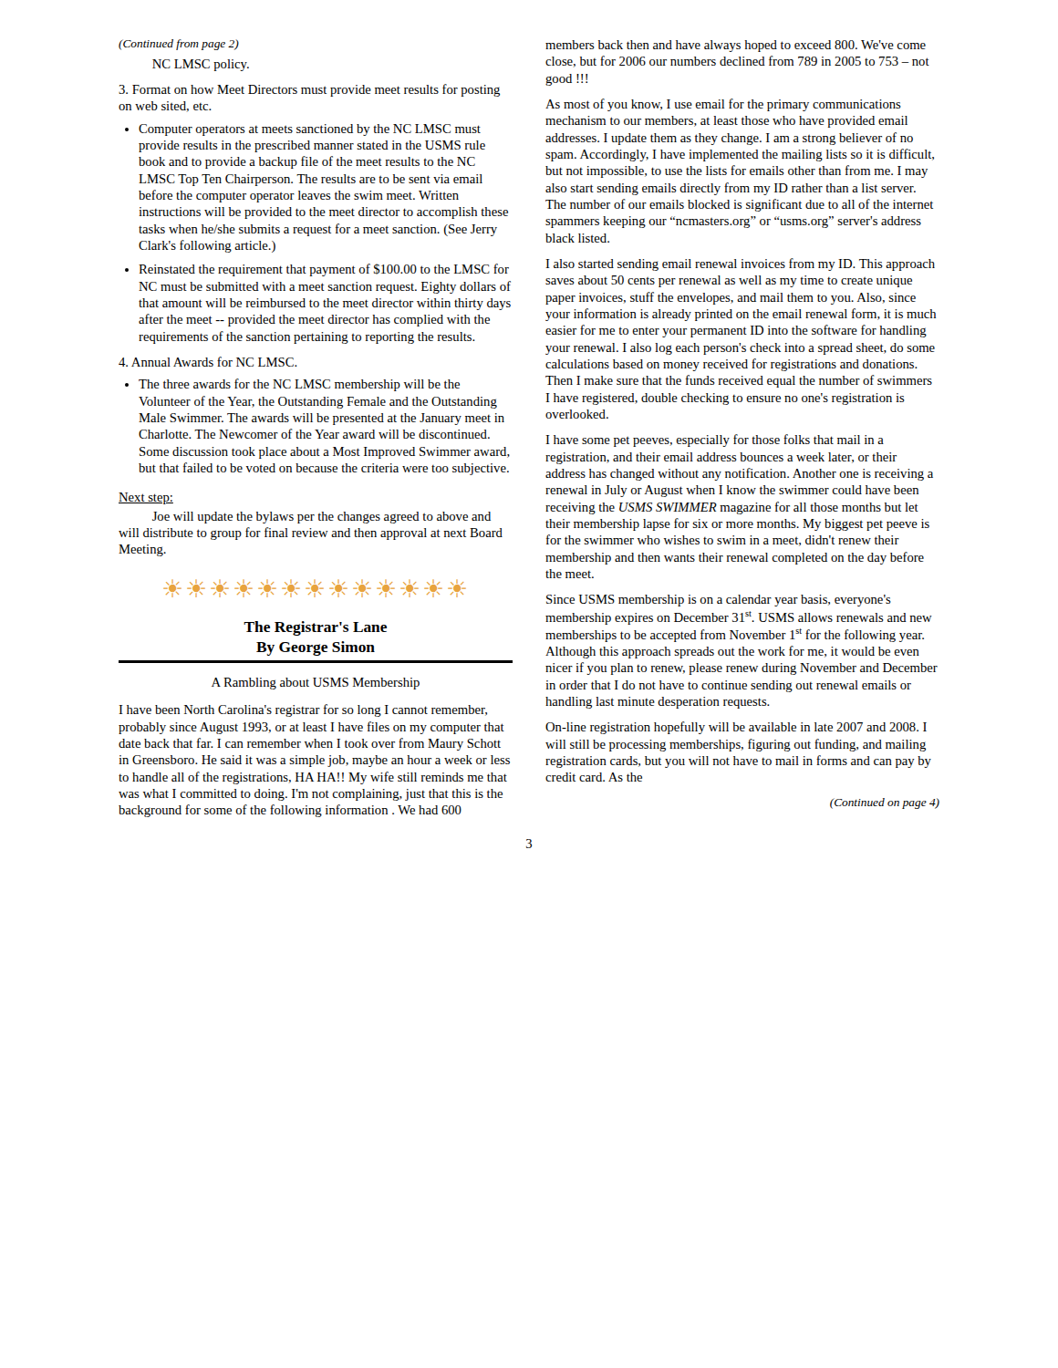(Continued from page 2)
NC LMSC policy.
3. Format on how Meet Directors must provide meet results for posting on web sited, etc.
Computer operators at meets sanctioned by the NC LMSC must provide results in the prescribed manner stated in the USMS rule book and to provide a backup file of the meet results to the NC LMSC Top Ten Chairperson. The results are to be sent via email before the computer operator leaves the swim meet. Written instructions will be provided to the meet director to accomplish these tasks when he/she submits a request for a meet sanction. (See Jerry Clark's following article.)
Reinstated the requirement that payment of $100.00 to the LMSC for NC must be submitted with a meet sanction request. Eighty dollars of that amount will be reimbursed to the meet director within thirty days after the meet -- provided the meet director has complied with the requirements of the sanction pertaining to reporting the results.
4. Annual Awards for NC LMSC.
The three awards for the NC LMSC membership will be the Volunteer of the Year, the Outstanding Female and the Outstanding Male Swimmer. The awards will be presented at the January meet in Charlotte. The Newcomer of the Year award will be discontinued. Some discussion took place about a Most Improved Swimmer award, but that failed to be voted on because the criteria were too subjective.
Next step:
Joe will update the bylaws per the changes agreed to above and will distribute to group for final review and then approval at next Board Meeting.
☀☀☀☀☀☀☀☀☀☀☀☀☀
The Registrar's Lane
By George Simon
A Rambling about USMS Membership
I have been North Carolina's registrar for so long I cannot remember, probably since August 1993, or at least I have files on my computer that date back that far. I can remember when I took over from Maury Schott in Greensboro. He said it was a simple job, maybe an hour a week or less to handle all of the registrations, HA HA!! My wife still reminds me that was what I committed to doing. I'm not complaining, just that this is the background for some of the following information . We had 600 members back then and have always hoped to exceed 800. We've come close, but for 2006 our numbers declined from 789 in 2005 to 753 – not good !!!
As most of you know, I use email for the primary communications mechanism to our members, at least those who have provided email addresses. I update them as they change. I am a strong believer of no spam. Accordingly, I have implemented the mailing lists so it is difficult, but not impossible, to use the lists for emails other than from me. I may also start sending emails directly from my ID rather than a list server. The number of our emails blocked is significant due to all of the internet spammers keeping our “ncmasters.org” or “usms.org” server's address black listed.
I also started sending email renewal invoices from my ID. This approach saves about 50 cents per renewal as well as my time to create unique paper invoices, stuff the envelopes, and mail them to you. Also, since your information is already printed on the email renewal form, it is much easier for me to enter your permanent ID into the software for handling your renewal. I also log each person's check into a spread sheet, do some calculations based on money received for registrations and donations. Then I make sure that the funds received equal the number of swimmers I have registered, double checking to ensure no one's registration is overlooked.
I have some pet peeves, especially for those folks that mail in a registration, and their email address bounces a week later, or their address has changed without any notification. Another one is receiving a renewal in July or August when I know the swimmer could have been receiving the USMS SWIMMER magazine for all those months but let their membership lapse for six or more months. My biggest pet peeve is for the swimmer who wishes to swim in a meet, didn't renew their membership and then wants their renewal completed on the day before the meet.
Since USMS membership is on a calendar year basis, everyone's membership expires on December 31st. USMS allows renewals and new memberships to be accepted from November 1st for the following year. Although this approach spreads out the work for me, it would be even nicer if you plan to renew, please renew during November and December in order that I do not have to continue sending out renewal emails or handling last minute desperation requests.
On-line registration hopefully will be available in late 2007 and 2008. I will still be processing memberships, figuring out funding, and mailing registration cards, but you will not have to mail in forms and can pay by credit card. As the
(Continued on page 4)
3